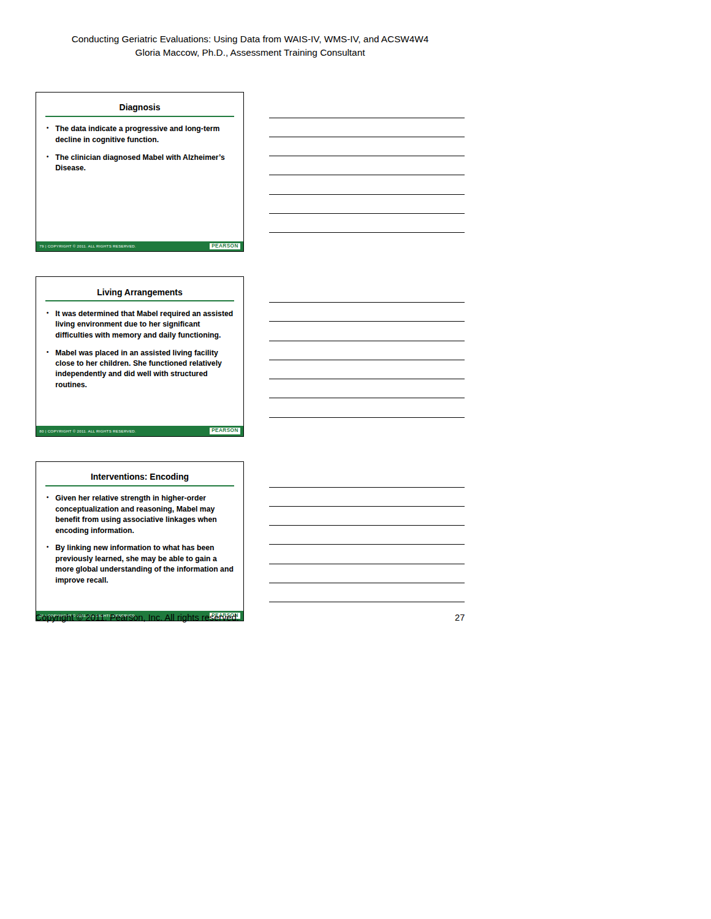Conducting Geriatric Evaluations: Using Data from WAIS-IV, WMS-IV, and ACSW4W4 Gloria Maccow, Ph.D., Assessment Training Consultant
Diagnosis
The data indicate a progressive and long-term decline in cognitive function.
The clinician diagnosed Mabel with Alzheimer’s Disease.
79 | Copyright © 2011. All rights reserved. PEARSON
Living Arrangements
It was determined that Mabel required an assisted living environment due to her significant difficulties with memory and daily functioning.
Mabel was placed in an assisted living facility close to her children. She functioned relatively independently and did well with structured routines.
80 | Copyright © 2011. All rights reserved. PEARSON
Interventions: Encoding
Given her relative strength in higher-order conceptualization and reasoning, Mabel may benefit from using associative linkages when encoding information.
By linking new information to what has been previously learned, she may be able to gain a more global understanding of the information and improve recall.
81 | Copyright © 2011. All rights reserved. PEARSON
Copyright © 2011. Pearson, Inc. All rights reserved. 27